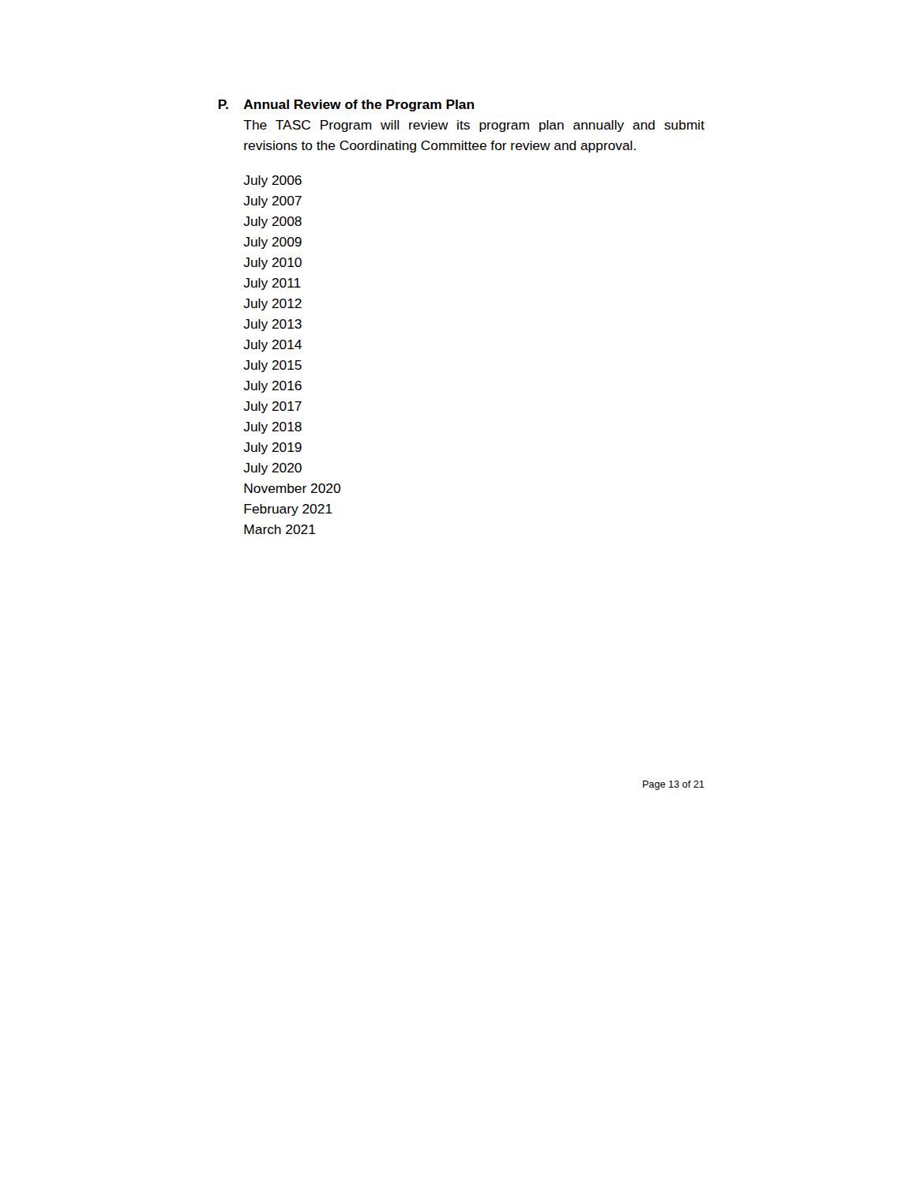P.
Annual Review of the Program Plan
The TASC Program will review its program plan annually and submit revisions to the Coordinating Committee for review and approval.
July 2006
July 2007
July 2008
July 2009
July 2010
July 2011
July 2012
July 2013
July 2014
July 2015
July 2016
July 2017
July 2018
July 2019
July 2020
November 2020
February 2021
March 2021
Page 13 of 21